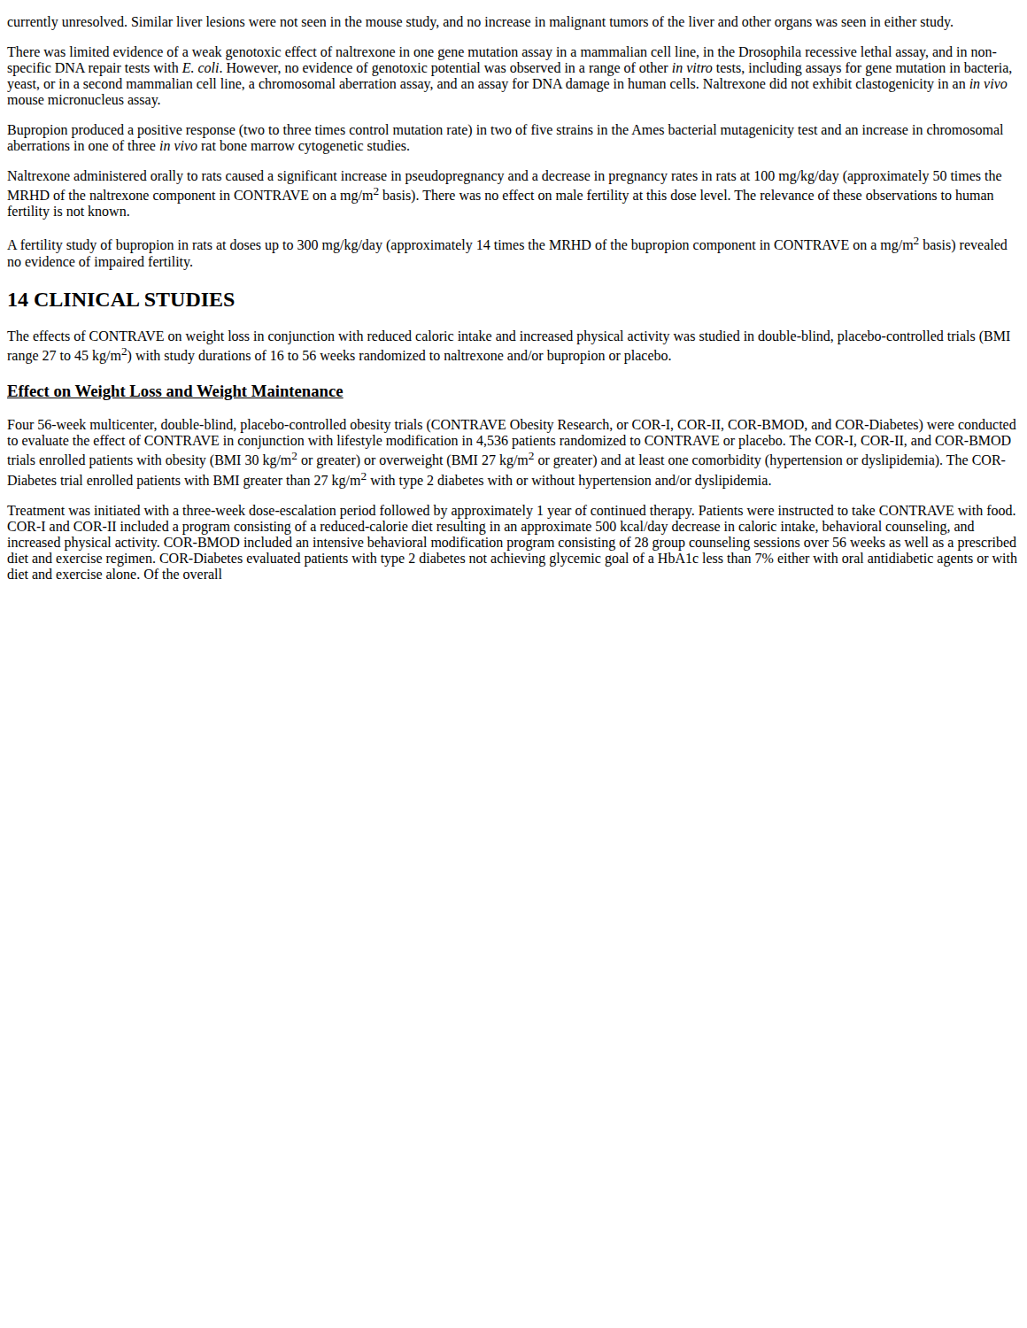currently unresolved. Similar liver lesions were not seen in the mouse study, and no increase in malignant tumors of the liver and other organs was seen in either study.
There was limited evidence of a weak genotoxic effect of naltrexone in one gene mutation assay in a mammalian cell line, in the Drosophila recessive lethal assay, and in non-specific DNA repair tests with E. coli. However, no evidence of genotoxic potential was observed in a range of other in vitro tests, including assays for gene mutation in bacteria, yeast, or in a second mammalian cell line, a chromosomal aberration assay, and an assay for DNA damage in human cells. Naltrexone did not exhibit clastogenicity in an in vivo mouse micronucleus assay.
Bupropion produced a positive response (two to three times control mutation rate) in two of five strains in the Ames bacterial mutagenicity test and an increase in chromosomal aberrations in one of three in vivo rat bone marrow cytogenetic studies.
Naltrexone administered orally to rats caused a significant increase in pseudopregnancy and a decrease in pregnancy rates in rats at 100 mg/kg/day (approximately 50 times the MRHD of the naltrexone component in CONTRAVE on a mg/m2 basis). There was no effect on male fertility at this dose level. The relevance of these observations to human fertility is not known.
A fertility study of bupropion in rats at doses up to 300 mg/kg/day (approximately 14 times the MRHD of the bupropion component in CONTRAVE on a mg/m2 basis) revealed no evidence of impaired fertility.
14 CLINICAL STUDIES
The effects of CONTRAVE on weight loss in conjunction with reduced caloric intake and increased physical activity was studied in double-blind, placebo-controlled trials (BMI range 27 to 45 kg/m2) with study durations of 16 to 56 weeks randomized to naltrexone and/or bupropion or placebo.
Effect on Weight Loss and Weight Maintenance
Four 56-week multicenter, double-blind, placebo-controlled obesity trials (CONTRAVE Obesity Research, or COR-I, COR-II, COR-BMOD, and COR-Diabetes) were conducted to evaluate the effect of CONTRAVE in conjunction with lifestyle modification in 4,536 patients randomized to CONTRAVE or placebo. The COR-I, COR-II, and COR-BMOD trials enrolled patients with obesity (BMI 30 kg/m2 or greater) or overweight (BMI 27 kg/m2 or greater) and at least one comorbidity (hypertension or dyslipidemia). The COR-Diabetes trial enrolled patients with BMI greater than 27 kg/m2 with type 2 diabetes with or without hypertension and/or dyslipidemia.
Treatment was initiated with a three-week dose-escalation period followed by approximately 1 year of continued therapy. Patients were instructed to take CONTRAVE with food. COR-I and COR-II included a program consisting of a reduced-calorie diet resulting in an approximate 500 kcal/day decrease in caloric intake, behavioral counseling, and increased physical activity. COR-BMOD included an intensive behavioral modification program consisting of 28 group counseling sessions over 56 weeks as well as a prescribed diet and exercise regimen. COR-Diabetes evaluated patients with type 2 diabetes not achieving glycemic goal of a HbA1c less than 7% either with oral antidiabetic agents or with diet and exercise alone. Of the overall